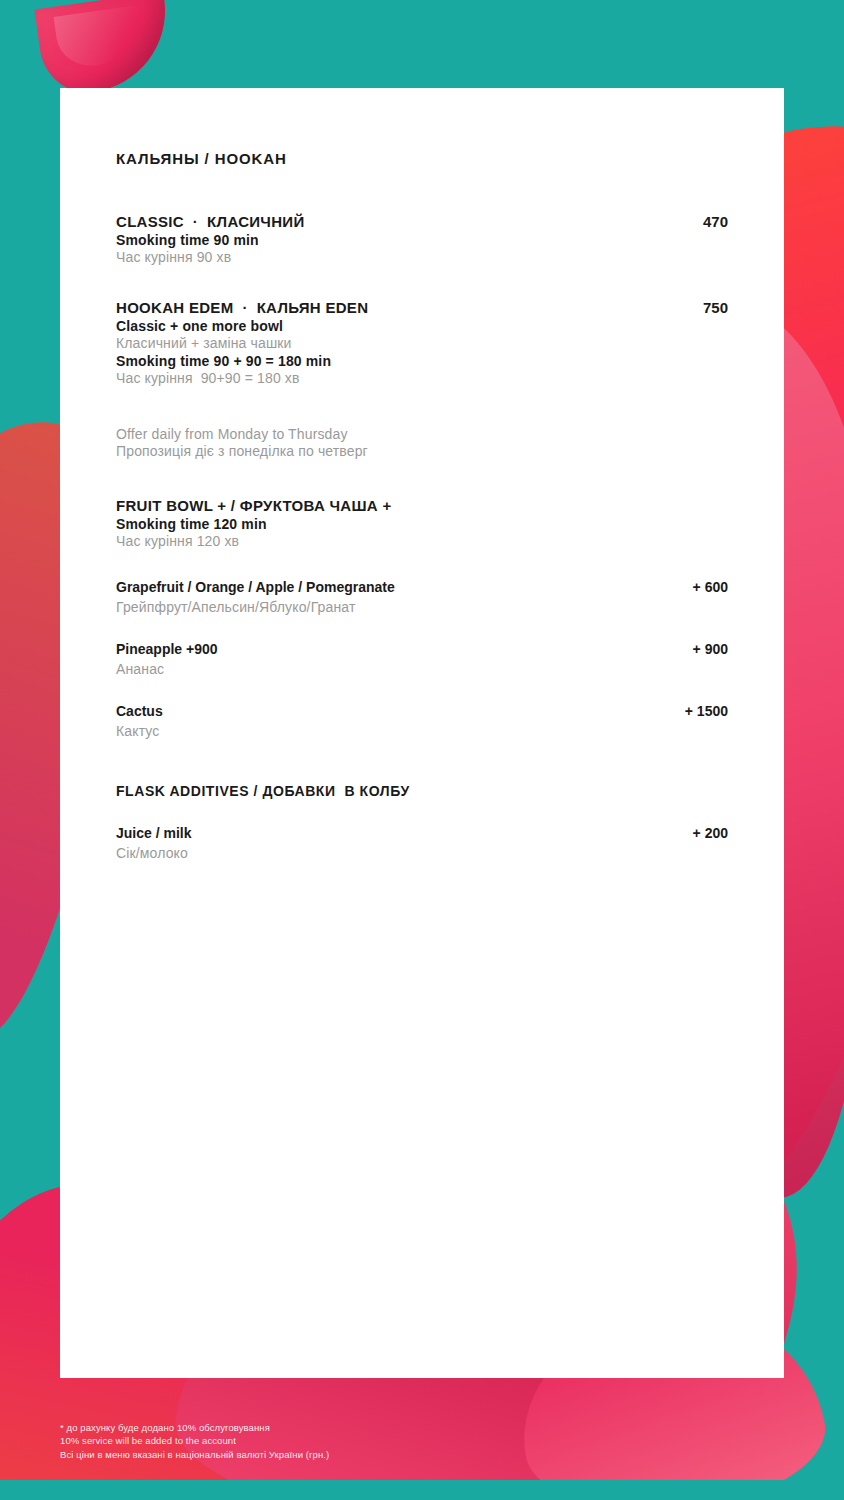КАЛЬЯНЫ / HOOKAH
CLASSIC · КЛАСИЧНИЙ 470
Smoking time 90 min
Час куріння 90 хв
HOOKAH EDEM · КАЛЬЯН EDEN 750
Classic + one more bowl
Класичний + заміна чашки
Smoking time 90 + 90 = 180 min
Час куріння 90+90 = 180 хв
Offer daily from Monday to Thursday
Пропозиція діє з понеділка по четверг
FRUIT BOWL + / ФРУКТОВА ЧАША +
Smoking time 120 min
Час куріння 120 хв
Grapefruit / Orange / Apple / Pomegranate + 600
Грейпфрут/Апельсин/Яблуко/Гранат
Pineapple +900 + 900
Ананас
Cactus + 1500
Кактус
FLASK ADDITIVES / ДОБАВКИ В КОЛБУ
Juice / milk + 200
Сік/молоко
* до рахунку буде додано 10% обслуговування
10% service will be added to the account
Всі ціни в меню вказані в національній валюті України (грн.)